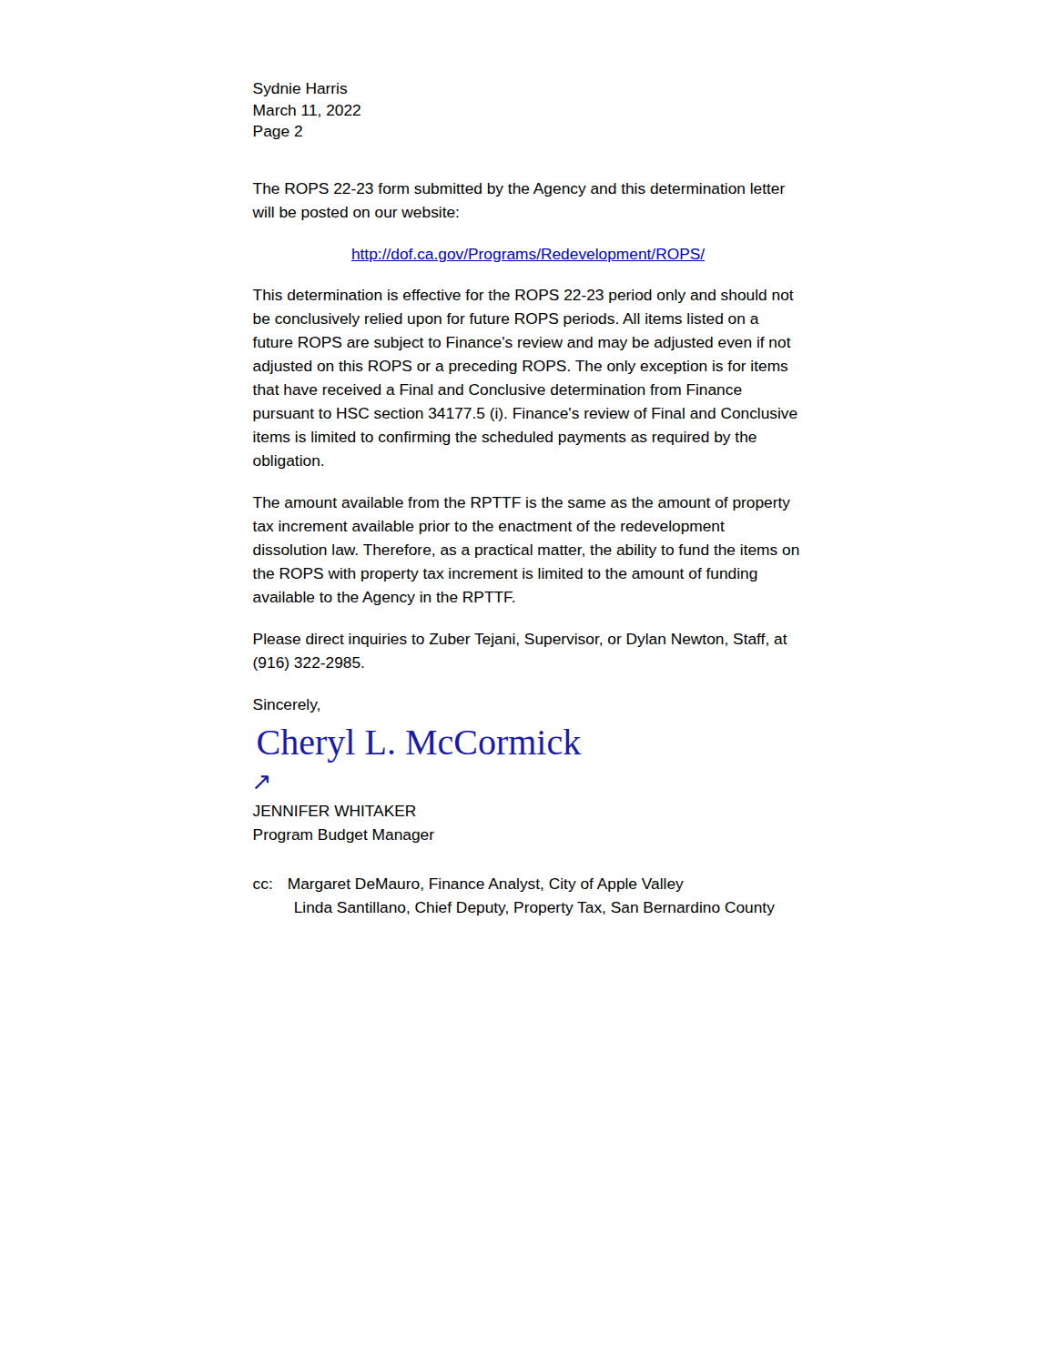Sydnie Harris
March 11, 2022
Page 2
The ROPS 22-23 form submitted by the Agency and this determination letter will be posted on our website:
http://dof.ca.gov/Programs/Redevelopment/ROPS/
This determination is effective for the ROPS 22-23 period only and should not be conclusively relied upon for future ROPS periods. All items listed on a future ROPS are subject to Finance's review and may be adjusted even if not adjusted on this ROPS or a preceding ROPS. The only exception is for items that have received a Final and Conclusive determination from Finance pursuant to HSC section 34177.5 (i). Finance's review of Final and Conclusive items is limited to confirming the scheduled payments as required by the obligation.
The amount available from the RPTTF is the same as the amount of property tax increment available prior to the enactment of the redevelopment dissolution law. Therefore, as a practical matter, the ability to fund the items on the ROPS with property tax increment is limited to the amount of funding available to the Agency in the RPTTF.
Please direct inquiries to Zuber Tejani, Supervisor, or Dylan Newton, Staff, at
(916) 322-2985.
Sincerely,
Cheryl L. McCormick
↗
JENNIFER WHITAKER
Program Budget Manager
cc: Margaret DeMauro, Finance Analyst, City of Apple Valley Linda Santillano, Chief Deputy, Property Tax, San Bernardino County